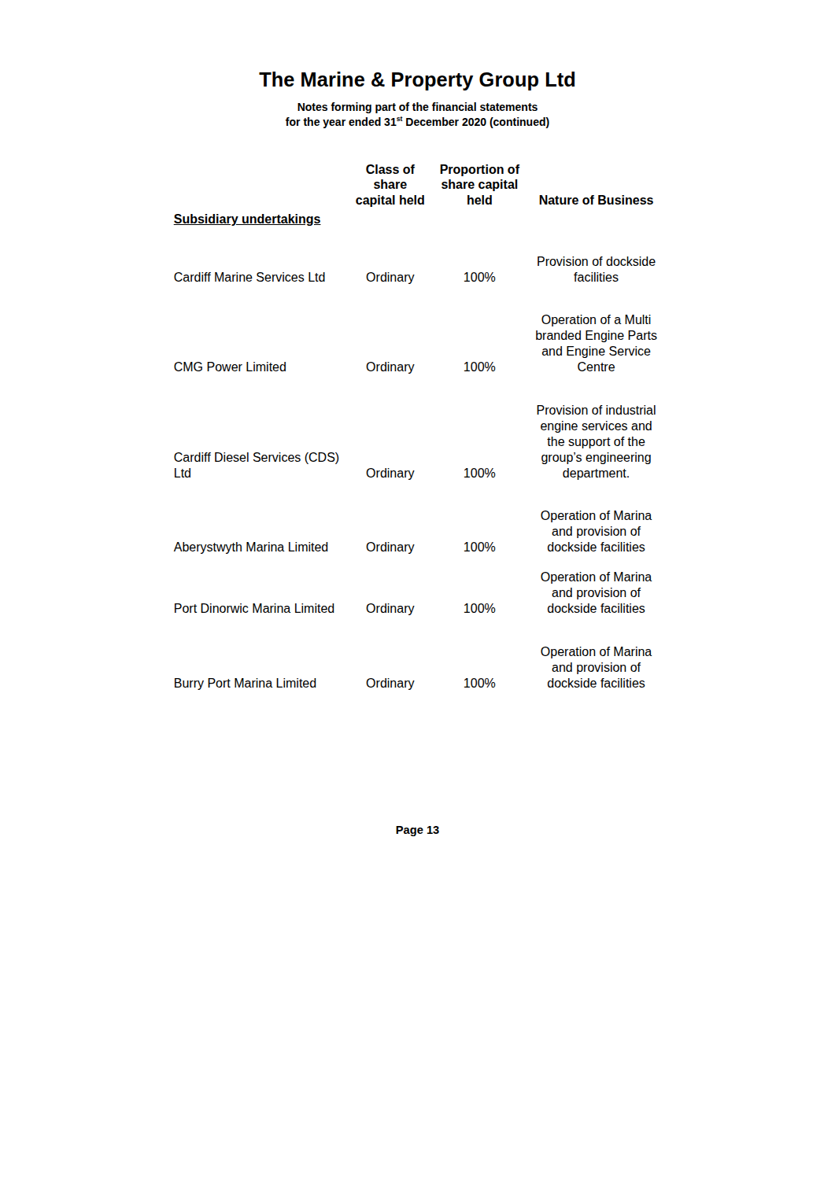The Marine & Property Group Ltd
Notes forming part of the financial statements
for the year ended 31st December 2020 (continued)
| | Class of share capital held | Proportion of share capital held | Nature of Business |
| --- | --- | --- | --- |
| Subsidiary undertakings |
| Cardiff Marine Services Ltd | Ordinary | 100% | Provision of dockside facilities |
| CMG Power Limited | Ordinary | 100% | Operation of a Multi branded Engine Parts and Engine Service Centre |
| Cardiff Diesel Services (CDS) Ltd | Ordinary | 100% | Provision of industrial engine services and the support of the group’s engineering department. |
| Aberystwyth Marina Limited | Ordinary | 100% | Operation of Marina and provision of dockside facilities |
| Port Dinorwic Marina Limited | Ordinary | 100% | Operation of Marina and provision of dockside facilities |
| Burry Port Marina Limited | Ordinary | 100% | Operation of Marina and provision of dockside facilities |
Page 13